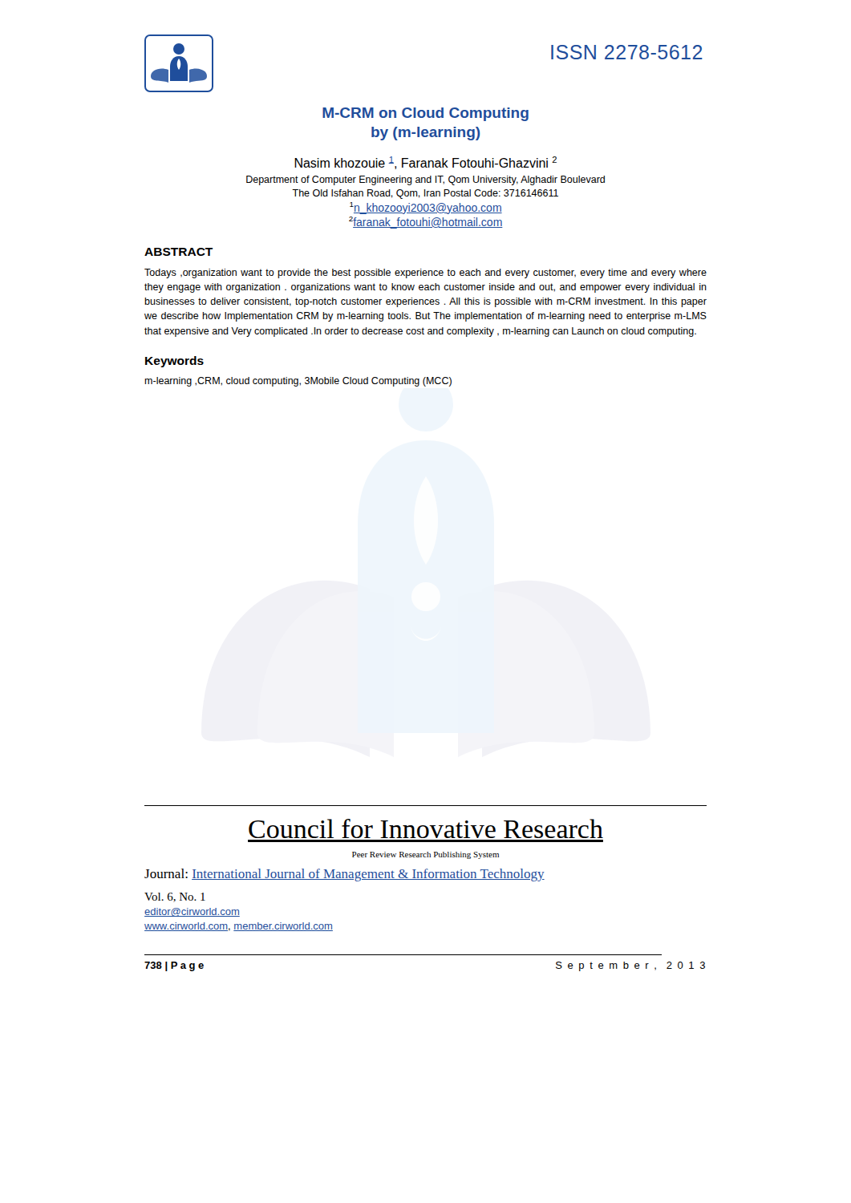ISSN 2278-5612
M-CRM on Cloud Computing
by (m-learning)
Nasim khozouie 1, Faranak Fotouhi-Ghazvini 2
Department of Computer Engineering and IT, Qom University, Alghadir Boulevard
The Old Isfahan Road, Qom, Iran Postal Code: 3716146611
1n_khozooyi2003@yahoo.com
2faranak_fotouhi@hotmail.com
ABSTRACT
Todays ,organization want to provide the best possible experience to each and every customer, every time and every where they engage with organization . organizations want to know each customer inside and out, and empower every individual in businesses to deliver consistent, top-notch customer experiences . All this is possible with m-CRM investment. In this paper we describe how Implementation CRM by m-learning tools. But The implementation of m-learning need to enterprise m-LMS that expensive and Very complicated .In order to decrease cost and complexity , m-learning can Launch on cloud computing.
Keywords
m-learning ,CRM, cloud computing, 3Mobile Cloud Computing (MCC)
Council for Innovative Research
Peer Review Research Publishing System
Journal: International Journal of Management & Information Technology
Vol. 6, No. 1
editor@cirworld.com
www.cirworld.com, member.cirworld.com
738 | P a g e
S e p t e m b e r , 2 0 1 3